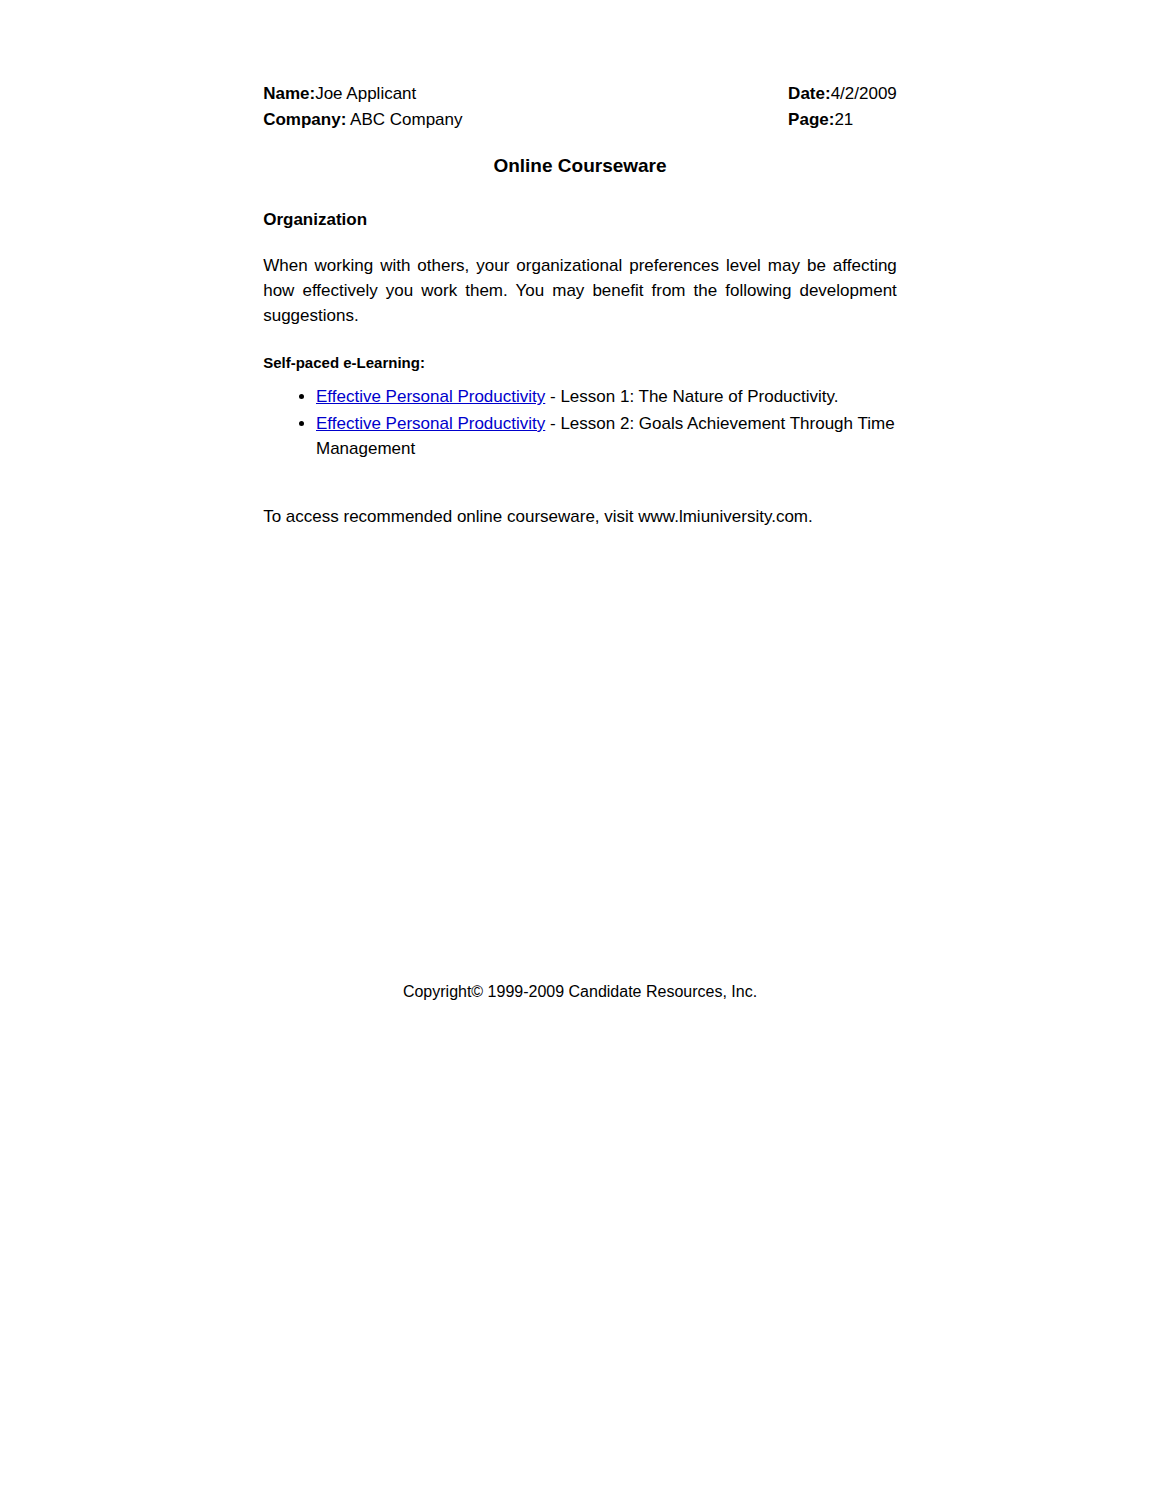Name: Joe Applicant
Company: ABC Company
Date: 4/2/2009
Page: 21
Online Courseware
Organization
When working with others, your organizational preferences level may be affecting how effectively you work them. You may benefit from the following development suggestions.
Self-paced e-Learning:
Effective Personal Productivity - Lesson 1: The Nature of Productivity.
Effective Personal Productivity - Lesson 2: Goals Achievement Through Time Management
To access recommended online courseware, visit www.lmiuniversity.com.
Copyright© 1999-2009 Candidate Resources, Inc.